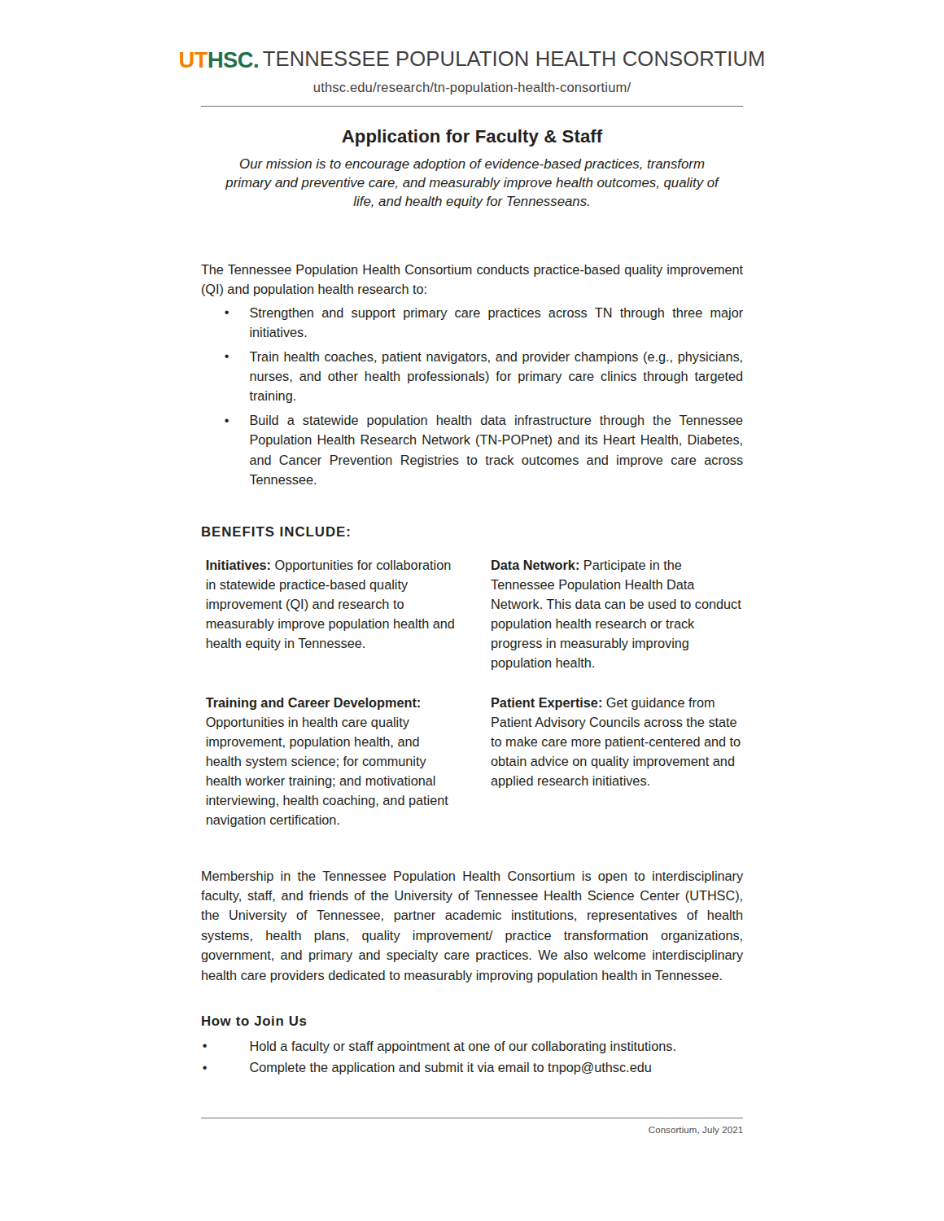UT HSC. TENNESSEE POPULATION HEALTH CONSORTIUM
uthsc.edu/research/tn-population-health-consortium/
Application for Faculty & Staff
Our mission is to encourage adoption of evidence-based practices, transform primary and preventive care, and measurably improve health outcomes, quality of life, and health equity for Tennesseans.
The Tennessee Population Health Consortium conducts practice-based quality improvement (QI) and population health research to:
Strengthen and support primary care practices across TN through three major initiatives.
Train health coaches, patient navigators, and provider champions (e.g., physicians, nurses, and other health professionals) for primary care clinics through targeted training.
Build a statewide population health data infrastructure through the Tennessee Population Health Research Network (TN-POPnet) and its Heart Health, Diabetes, and Cancer Prevention Registries to track outcomes and improve care across Tennessee.
BENEFITS INCLUDE:
Initiatives: Opportunities for collaboration in statewide practice-based quality improvement (QI) and research to measurably improve population health and health equity in Tennessee.
Data Network: Participate in the Tennessee Population Health Data Network. This data can be used to conduct population health research or track progress in measurably improving population health.
Training and Career Development: Opportunities in health care quality improvement, population health, and health system science; for community health worker training; and motivational interviewing, health coaching, and patient navigation certification.
Patient Expertise: Get guidance from Patient Advisory Councils across the state to make care more patient-centered and to obtain advice on quality improvement and applied research initiatives.
Membership in the Tennessee Population Health Consortium is open to interdisciplinary faculty, staff, and friends of the University of Tennessee Health Science Center (UTHSC), the University of Tennessee, partner academic institutions, representatives of health systems, health plans, quality improvement/ practice transformation organizations, government, and primary and specialty care practices. We also welcome interdisciplinary health care providers dedicated to measurably improving population health in Tennessee.
How to Join Us
Hold a faculty or staff appointment at one of our collaborating institutions.
Complete the application and submit it via email to tnpop@uthsc.edu
Consortium, July 2021